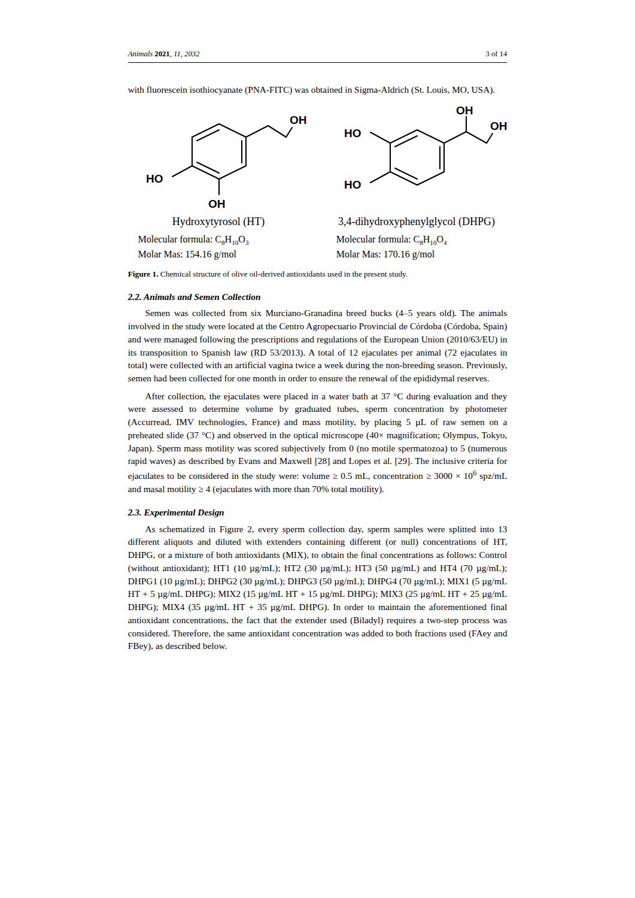Animals 2021, 11, 2032
3 of 14
with fluorescein isothiocyanate (PNA-FITC) was obtained in Sigma-Aldrich (St. Louis, MO, USA).
OH HO OH
Hydroxytyrosol (HT)
Molecular formula: C8H10O3
Molar Mas: 154.16 g/mol
OH OH HO HO
3,4-dihydroxyphenylglycol (DHPG)
Molecular formula: C8H10O4
Molar Mas: 170.16 g/mol
Figure 1. Chemical structure of olive oil-derived antioxidants used in the present study.
2.2. Animals and Semen Collection
Semen was collected from six Murciano-Granadina breed bucks (4–5 years old). The animals involved in the study were located at the Centro Agropecuario Provincial de Córdoba (Córdoba, Spain) and were managed following the prescriptions and regulations of the European Union (2010/63/EU) in its transposition to Spanish law (RD 53/2013). A total of 12 ejaculates per animal (72 ejaculates in total) were collected with an artificial vagina twice a week during the non-breeding season. Previously, semen had been collected for one month in order to ensure the renewal of the epididymal reserves.
After collection, the ejaculates were placed in a water bath at 37 °C during evaluation and they were assessed to determine volume by graduated tubes, sperm concentration by photometer (Accurread, IMV technologies, France) and mass motility, by placing 5 µL of raw semen on a preheated slide (37 °C) and observed in the optical microscope (40× magnification; Olympus, Tokyo, Japan). Sperm mass motility was scored subjectively from 0 (no motile spermatozoa) to 5 (numerous rapid waves) as described by Evans and Maxwell [28] and Lopes et al. [29]. The inclusive criteria for ejaculates to be considered in the study were: volume ≥ 0.5 mL, concentration ≥ 3000 × 106 spz/mL and masal motility ≥ 4 (ejaculates with more than 70% total motility).
2.3. Experimental Design
As schematized in Figure 2, every sperm collection day, sperm samples were splitted into 13 different aliquots and diluted with extenders containing different (or null) concentrations of HT, DHPG, or a mixture of both antioxidants (MIX), to obtain the final concentrations as follows: Control (without antioxidant); HT1 (10 µg/mL); HT2 (30 µg/mL); HT3 (50 µg/mL) and HT4 (70 µg/mL); DHPG1 (10 µg/mL); DHPG2 (30 µg/mL); DHPG3 (50 µg/mL); DHPG4 (70 µg/mL); MIX1 (5 µg/mL HT + 5 µg/mL DHPG); MIX2 (15 µg/mL HT + 15 µg/mL DHPG); MIX3 (25 µg/mL HT + 25 µg/mL DHPG); MIX4 (35 µg/mL HT + 35 µg/mL DHPG). In order to maintain the aforementioned final antioxidant concentrations, the fact that the extender used (Biladyl) requires a two-step process was considered. Therefore, the same antioxidant concentration was added to both fractions used (FAey and FBey), as described below.